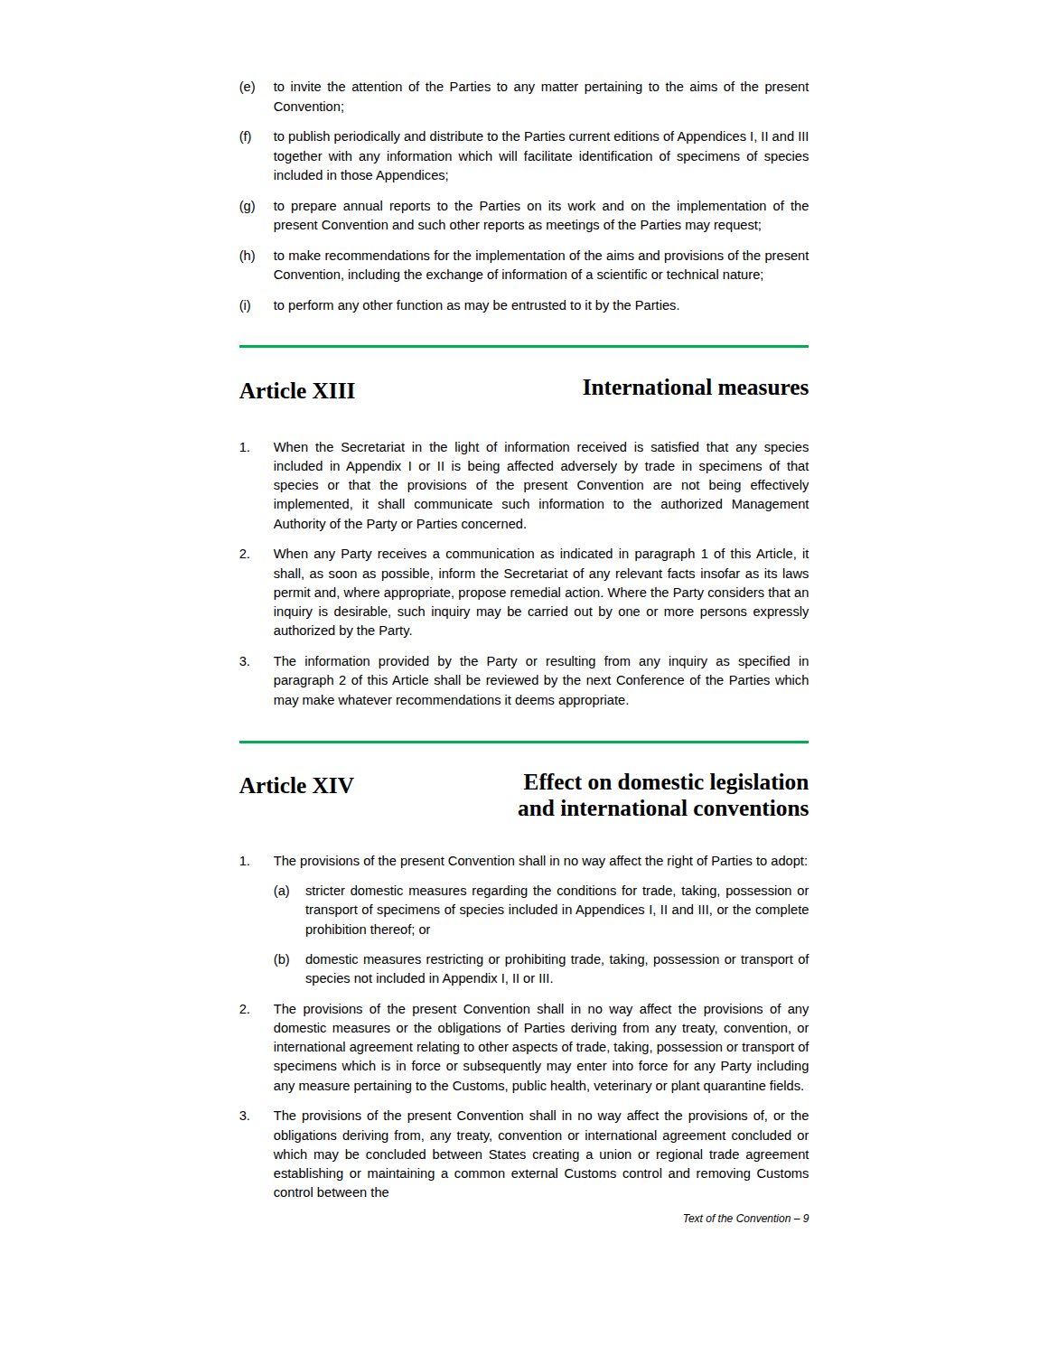(e) to invite the attention of the Parties to any matter pertaining to the aims of the present Convention;
(f) to publish periodically and distribute to the Parties current editions of Appendices I, II and III together with any information which will facilitate identification of specimens of species included in those Appendices;
(g) to prepare annual reports to the Parties on its work and on the implementation of the present Convention and such other reports as meetings of the Parties may request;
(h) to make recommendations for the implementation of the aims and provisions of the present Convention, including the exchange of information of a scientific or technical nature;
(i) to perform any other function as may be entrusted to it by the Parties.
Article XIII International measures
1. When the Secretariat in the light of information received is satisfied that any species included in Appendix I or II is being affected adversely by trade in specimens of that species or that the provisions of the present Convention are not being effectively implemented, it shall communicate such information to the authorized Management Authority of the Party or Parties concerned.
2. When any Party receives a communication as indicated in paragraph 1 of this Article, it shall, as soon as possible, inform the Secretariat of any relevant facts insofar as its laws permit and, where appropriate, propose remedial action. Where the Party considers that an inquiry is desirable, such inquiry may be carried out by one or more persons expressly authorized by the Party.
3. The information provided by the Party or resulting from any inquiry as specified in paragraph 2 of this Article shall be reviewed by the next Conference of the Parties which may make whatever recommendations it deems appropriate.
Article XIV Effect on domestic legislation
and international conventions
1. The provisions of the present Convention shall in no way affect the right of Parties to adopt:
(a) stricter domestic measures regarding the conditions for trade, taking, possession or transport of specimens of species included in Appendices I, II and III, or the complete prohibition thereof; or
(b) domestic measures restricting or prohibiting trade, taking, possession or transport of species not included in Appendix I, II or III.
2. The provisions of the present Convention shall in no way affect the provisions of any domestic measures or the obligations of Parties deriving from any treaty, convention, or international agreement relating to other aspects of trade, taking, possession or transport of specimens which is in force or subsequently may enter into force for any Party including any measure pertaining to the Customs, public health, veterinary or plant quarantine fields.
3. The provisions of the present Convention shall in no way affect the provisions of, or the obligations deriving from, any treaty, convention or international agreement concluded or which may be concluded between States creating a union or regional trade agreement establishing or maintaining a common external Customs control and removing Customs control between the
Text of the Convention – 9